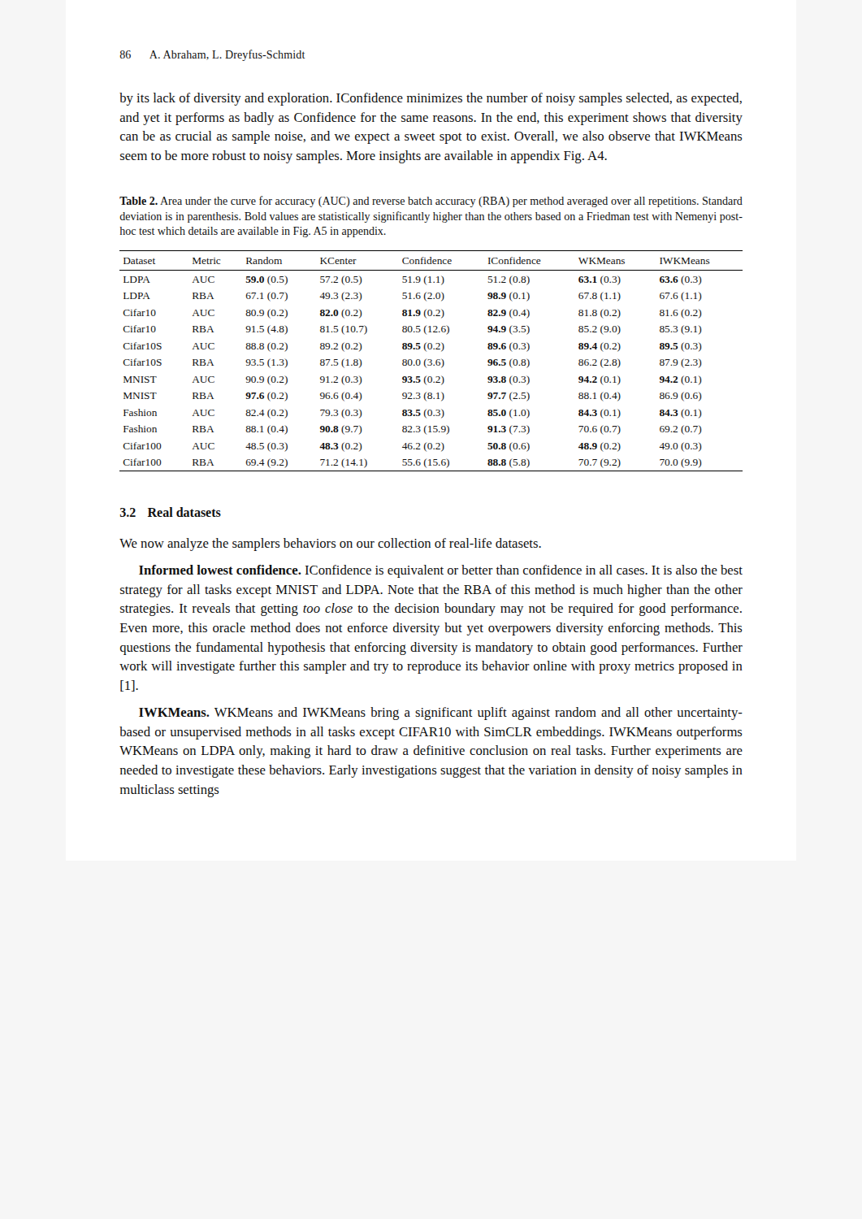86 A. Abraham, L. Dreyfus-Schmidt
by its lack of diversity and exploration. IConfidence minimizes the number of noisy samples selected, as expected, and yet it performs as badly as Confidence for the same reasons. In the end, this experiment shows that diversity can be as crucial as sample noise, and we expect a sweet spot to exist. Overall, we also observe that IWKMeans seem to be more robust to noisy samples. More insights are available in appendix Fig. A4.
Table 2. Area under the curve for accuracy (AUC) and reverse batch accuracy (RBA) per method averaged over all repetitions. Standard deviation is in parenthesis. Bold values are statistically significantly higher than the others based on a Friedman test with Nemenyi post-hoc test which details are available in Fig. A5 in appendix.
| Dataset | Metric | Random | KCenter | Confidence | IConfidence | WKMeans | IWKMeans |
| --- | --- | --- | --- | --- | --- | --- | --- |
| LDPA | AUC | 59.0 (0.5) | 57.2 (0.5) | 51.9 (1.1) | 51.2 (0.8) | 63.1 (0.3) | 63.6 (0.3) |
| LDPA | RBA | 67.1 (0.7) | 49.3 (2.3) | 51.6 (2.0) | 98.9 (0.1) | 67.8 (1.1) | 67.6 (1.1) |
| Cifar10 | AUC | 80.9 (0.2) | 82.0 (0.2) | 81.9 (0.2) | 82.9 (0.4) | 81.8 (0.2) | 81.6 (0.2) |
| Cifar10 | RBA | 91.5 (4.8) | 81.5 (10.7) | 80.5 (12.6) | 94.9 (3.5) | 85.2 (9.0) | 85.3 (9.1) |
| Cifar10S | AUC | 88.8 (0.2) | 89.2 (0.2) | 89.5 (0.2) | 89.6 (0.3) | 89.4 (0.2) | 89.5 (0.3) |
| Cifar10S | RBA | 93.5 (1.3) | 87.5 (1.8) | 80.0 (3.6) | 96.5 (0.8) | 86.2 (2.8) | 87.9 (2.3) |
| MNIST | AUC | 90.9 (0.2) | 91.2 (0.3) | 93.5 (0.2) | 93.8 (0.3) | 94.2 (0.1) | 94.2 (0.1) |
| MNIST | RBA | 97.6 (0.2) | 96.6 (0.4) | 92.3 (8.1) | 97.7 (2.5) | 88.1 (0.4) | 86.9 (0.6) |
| Fashion | AUC | 82.4 (0.2) | 79.3 (0.3) | 83.5 (0.3) | 85.0 (1.0) | 84.3 (0.1) | 84.3 (0.1) |
| Fashion | RBA | 88.1 (0.4) | 90.8 (9.7) | 82.3 (15.9) | 91.3 (7.3) | 70.6 (0.7) | 69.2 (0.7) |
| Cifar100 | AUC | 48.5 (0.3) | 48.3 (0.2) | 46.2 (0.2) | 50.8 (0.6) | 48.9 (0.2) | 49.0 (0.3) |
| Cifar100 | RBA | 69.4 (9.2) | 71.2 (14.1) | 55.6 (15.6) | 88.8 (5.8) | 70.7 (9.2) | 70.0 (9.9) |
3.2 Real datasets
We now analyze the samplers behaviors on our collection of real-life datasets.
Informed lowest confidence. IConfidence is equivalent or better than confidence in all cases. It is also the best strategy for all tasks except MNIST and LDPA. Note that the RBA of this method is much higher than the other strategies. It reveals that getting too close to the decision boundary may not be required for good performance. Even more, this oracle method does not enforce diversity but yet overpowers diversity enforcing methods. This questions the fundamental hypothesis that enforcing diversity is mandatory to obtain good performances. Further work will investigate further this sampler and try to reproduce its behavior online with proxy metrics proposed in [1].
IWKMeans. WKMeans and IWKMeans bring a significant uplift against random and all other uncertainty-based or unsupervised methods in all tasks except CIFAR10 with SimCLR embeddings. IWKMeans outperforms WKMeans on LDPA only, making it hard to draw a definitive conclusion on real tasks. Further experiments are needed to investigate these behaviors. Early investigations suggest that the variation in density of noisy samples in multiclass settings